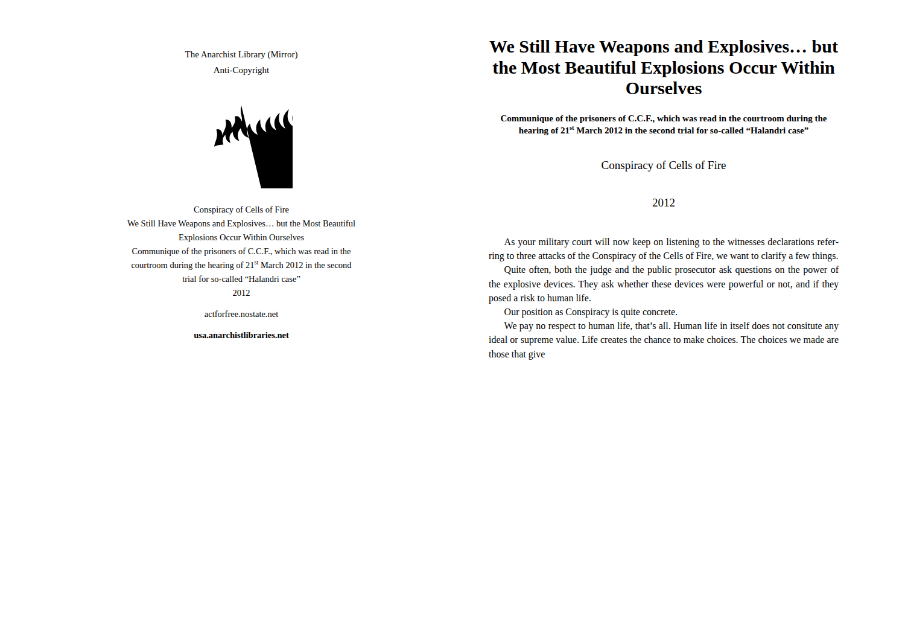The Anarchist Library (Mirror)
Anti-Copyright
Conspiracy of Cells of Fire
We Still Have Weapons and Explosives… but the Most Beautiful
Explosions Occur Within Ourselves
Communique of the prisoners of C.C.F., which was read in the
courtroom during the hearing of 21st March 2012 in the second
trial for so-called “Halandri case”
2012
actforfree.nostate.net
usa.anarchistlibraries.net
We Still Have Weapons and Explosives… but the Most Beautiful Explosions Occur Within Ourselves
Communique of the prisoners of C.C.F., which was read in the courtroom during the hearing of 21st March 2012 in the second trial for so-called “Halandri case”
Conspiracy of Cells of Fire
2012
As your military court will now keep on listening to the witnesses declarations referring to three attacks of the Conspiracy of the Cells of Fire, we want to clarify a few things.
Quite often, both the judge and the public prosecutor ask questions on the power of the explosive devices. They ask whether these devices were powerful or not, and if they posed a risk to human life.
Our position as Conspiracy is quite concrete.
We pay no respect to human life, that’s all. Human life in itself does not consitute any ideal or supreme value. Life creates the chance to make choices. The choices we made are those that give